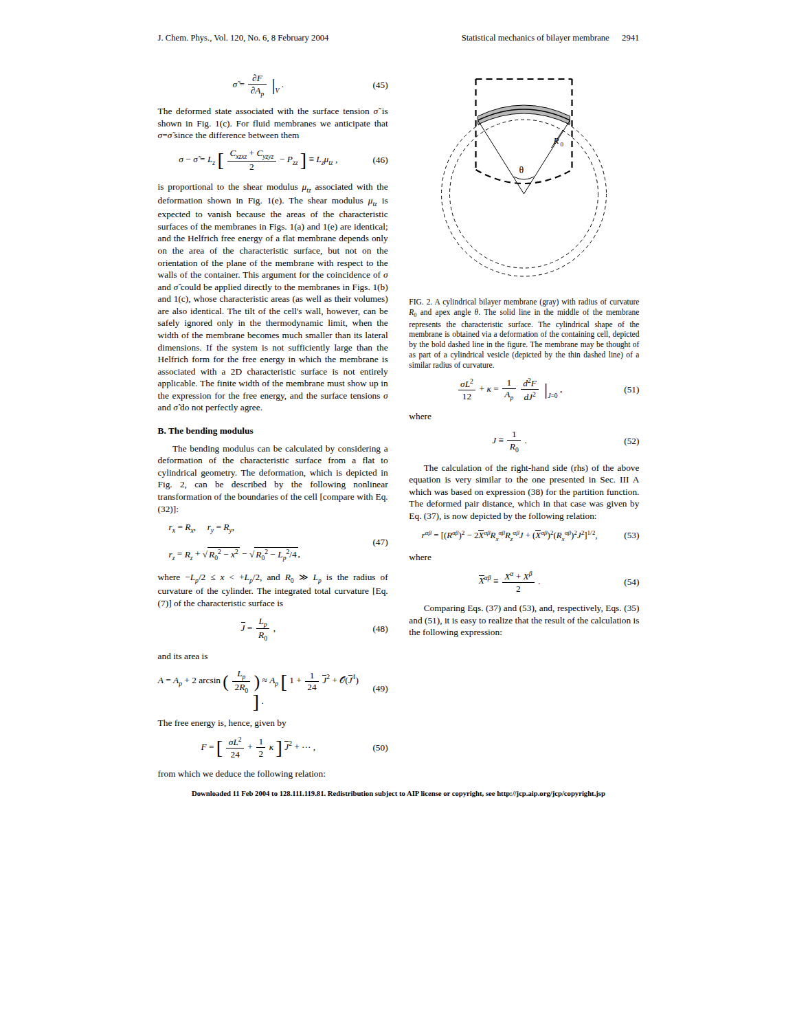J. Chem. Phys., Vol. 120, No. 6, 8 February 2004
Statistical mechanics of bilayer membrane 2941
σ̃ = ∂F∂Ap |V .
(45)
The deformed state associated with the surface tension σ̃ is shown in Fig. 1(c). For fluid membranes we anticipate that σ=σ̃ since the difference between them
σ − σ̃ = Lz [ Cxzxz + Cyzyz 2 − Pzz ] ≡ Lz μtz ,
(46)
is proportional to the shear modulus μtz associated with the deformation shown in Fig. 1(e). The shear modulus μtz is expected to vanish because the areas of the characteristic surfaces of the membranes in Figs. 1(a) and 1(e) are identical; and the Helfrich free energy of a flat membrane depends only on the area of the characteristic surface, but not on the orientation of the plane of the membrane with respect to the walls of the container. This argument for the coincidence of σ and σ̃ could be applied directly to the membranes in Figs. 1(b) and 1(c), whose characteristic areas (as well as their volumes) are also identical. The tilt of the cell's wall, however, can be safely ignored only in the thermodynamic limit, when the width of the membrane becomes much smaller than its lateral dimensions. If the system is not sufficiently large than the Helfrich form for the free energy in which the membrane is associated with a 2D characteristic surface is not entirely applicable. The finite width of the membrane must show up in the expression for the free energy, and the surface tensions σ and σ̃ do not perfectly agree.
B. The bending modulus
The bending modulus can be calculated by considering a deformation of the characteristic surface from a flat to cylindrical geometry. The deformation, which is depicted in Fig. 2, can be described by the following nonlinear transformation of the boundaries of the cell [compare with Eq. (32)]:
rx = Rx, ry = Ry,
rz = Rz + √R02 − x2 − √R02 − Lp2/4,
(47)
where −Lp/2 ≤ x < +Lp/2, and R0 ≫ Lp is the radius of curvature of the cylinder. The integrated total curvature [Eq. (7)] of the characteristic surface is
J = Lp R0 ,
(48)
and its area is
A = Ap + 2 arcsin ( Lp 2R0 ) ≈ Ap [ 1 + 124 J2 + 𝒪(J4) ] .
(49)
The free energy is, hence, given by
F = [ σL224 + 12 κ ] J2 + ··· ,
(50)
from which we deduce the following relation:
R 0 θ
FIG. 2. A cylindrical bilayer membrane (gray) with radius of curvature R0 and apex angle θ. The solid line in the middle of the membrane represents the characteristic surface. The cylindrical shape of the membrane is obtained via a deformation of the containing cell, depicted by the bold dashed line in the figure. The membrane may be thought of as part of a cylindrical vesicle (depicted by the thin dashed line) of a similar radius of curvature.
σL212 + κ = 1 Ap d2F dJ2 |J=0 ,
(51)
where
J ≡ 1 R0 .
(52)
The calculation of the right-hand side (rhs) of the above equation is very similar to the one presented in Sec. III A which was based on expression (38) for the partition function. The deformed pair distance, which in that case was given by Eq. (37), is now depicted by the following relation:
rαβ = [(Rαβ)2 − 2XαβRxαβRzαβJ + (Xαβ)2(Rxαβ)2J2]1/2,
(53)
where
Xαβ ≡ Xα + Xβ 2 .
(54)
Comparing Eqs. (37) and (53), and, respectively, Eqs. (35) and (51), it is easy to realize that the result of the calculation is the following expression:
Downloaded 11 Feb 2004 to 128.111.119.81. Redistribution subject to AIP license or copyright, see http://jcp.aip.org/jcp/copyright.jsp